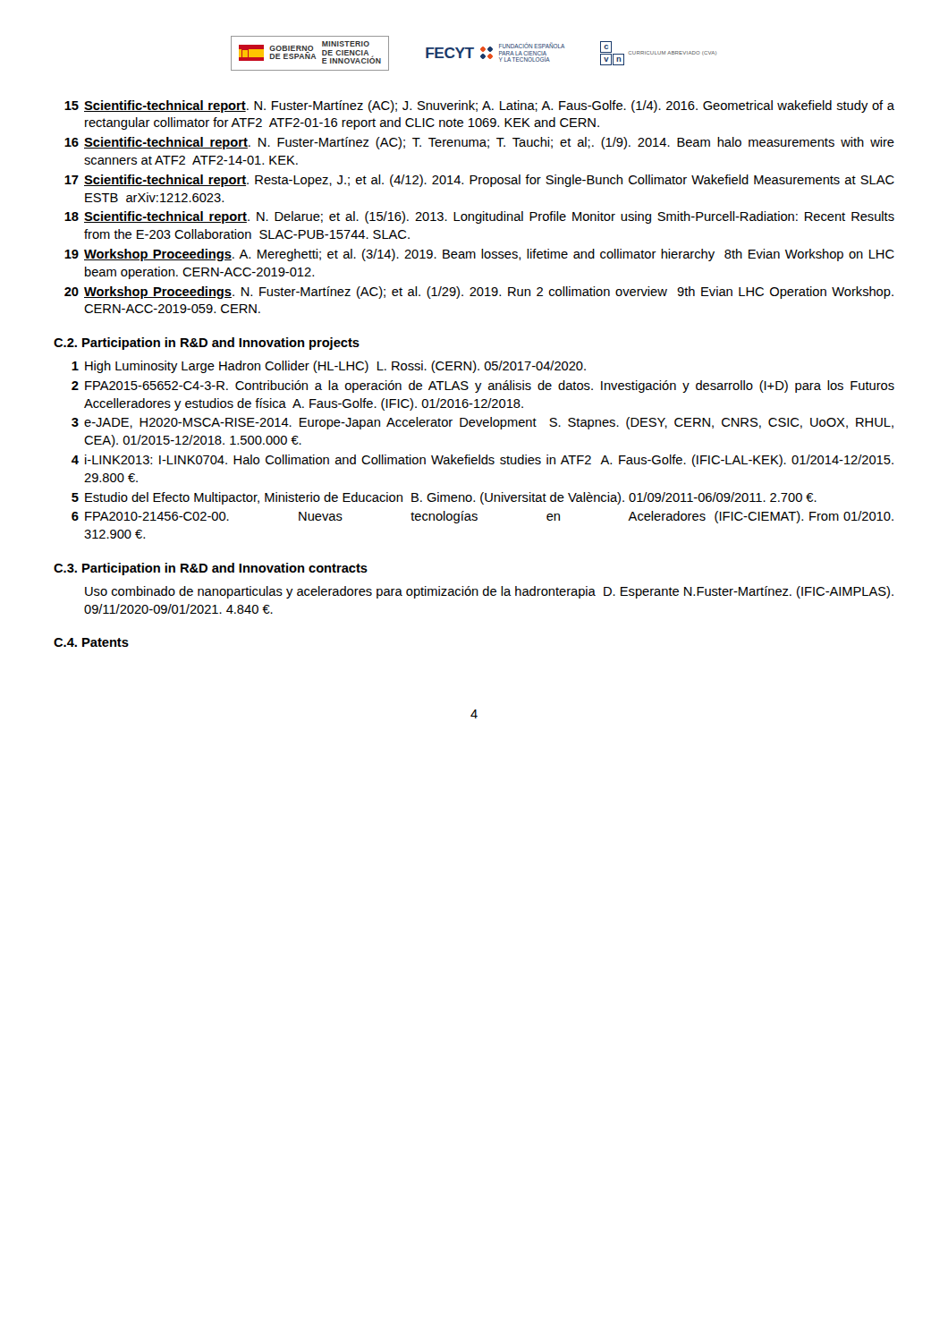GOBIERNO
DE ESPAÑA
MINISTERIO
DE CIENCIA
E INNOVACIÓN
FECYT Fundación Española
para la Ciencia
y la Tecnología
c
vn
CURRICULUM ABREVIADO (CVA)
15 Scientific-technical report. N. Fuster-Martínez (AC); J. Snuverink; A. Latina; A. Faus-Golfe. (1/4). 2016. Geometrical wakefield study of a rectangular collimator for ATF2 ATF2-01-16 report and CLIC note 1069. KEK and CERN.
16 Scientific-technical report. N. Fuster-Martínez (AC); T. Terenuma; T. Tauchi; et al;. (1/9). 2014. Beam halo measurements with wire scanners at ATF2 ATF2-14-01. KEK.
17 Scientific-technical report. Resta-Lopez, J.; et al. (4/12). 2014. Proposal for Single-Bunch Collimator Wakefield Measurements at SLAC ESTB arXiv:1212.6023.
18 Scientific-technical report. N. Delarue; et al. (15/16). 2013. Longitudinal Profile Monitor using Smith-Purcell-Radiation: Recent Results from the E-203 Collaboration SLAC-PUB-15744. SLAC.
19 Workshop Proceedings. A. Mereghetti; et al. (3/14). 2019. Beam losses, lifetime and collimator hierarchy 8th Evian Workshop on LHC beam operation. CERN-ACC-2019-012.
20 Workshop Proceedings. N. Fuster-Martínez (AC); et al. (1/29). 2019. Run 2 collimation overview 9th Evian LHC Operation Workshop. CERN-ACC-2019-059. CERN.
C.2. Participation in R&D and Innovation projects
1 High Luminosity Large Hadron Collider (HL-LHC) L. Rossi. (CERN). 05/2017-04/2020.
2 FPA2015-65652-C4-3-R. Contribución a la operación de ATLAS y análisis de datos. Investigación y desarrollo (I+D) para los Futuros Accelleradores y estudios de física A. Faus-Golfe. (IFIC). 01/2016-12/2018.
3 e-JADE, H2020-MSCA-RISE-2014. Europe-Japan Accelerator Development S. Stapnes. (DESY, CERN, CNRS, CSIC, UoOX, RHUL, CEA). 01/2015-12/2018. 1.500.000 €.
4 i-LINK2013: I-LINK0704. Halo Collimation and Collimation Wakefields studies in ATF2 A. Faus-Golfe. (IFIC-LAL-KEK). 01/2014-12/2015. 29.800 €.
5 Estudio del Efecto Multipactor, Ministerio de Educacion B. Gimeno. (Universitat de València). 01/09/2011-06/09/2011. 2.700 €.
6 FPA2010-21456-C02-00. Nuevas tecnologías en Aceleradores (IFIC-CIEMAT). From 01/2010. 312.900 €.
C.3. Participation in R&D and Innovation contracts
Uso combinado de nanoparticulas y aceleradores para optimización de la hadronterapia D. Esperante N.Fuster-Martínez. (IFIC-AIMPLAS). 09/11/2020-09/01/2021. 4.840 €.
C.4. Patents
4